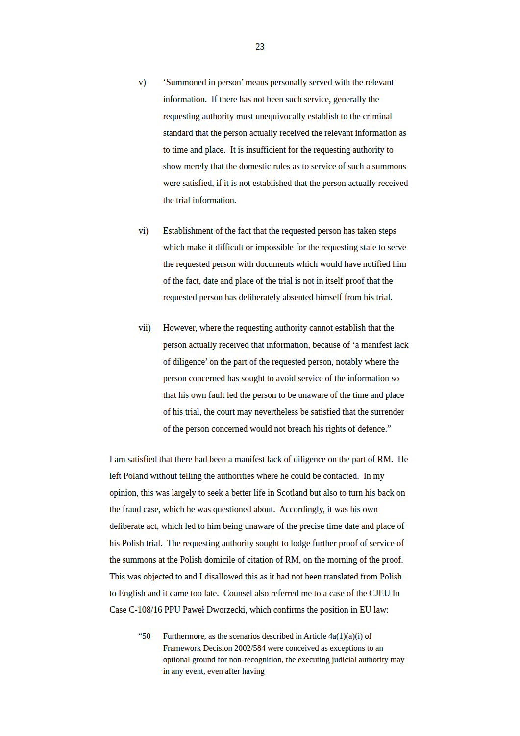23
v) ‘Summoned in person’ means personally served with the relevant information. If there has not been such service, generally the requesting authority must unequivocally establish to the criminal standard that the person actually received the relevant information as to time and place. It is insufficient for the requesting authority to show merely that the domestic rules as to service of such a summons were satisfied, if it is not established that the person actually received the trial information.
vi) Establishment of the fact that the requested person has taken steps which make it difficult or impossible for the requesting state to serve the requested person with documents which would have notified him of the fact, date and place of the trial is not in itself proof that the requested person has deliberately absented himself from his trial.
vii) However, where the requesting authority cannot establish that the person actually received that information, because of ‘a manifest lack of diligence’ on the part of the requested person, notably where the person concerned has sought to avoid service of the information so that his own fault led the person to be unaware of the time and place of his trial, the court may nevertheless be satisfied that the surrender of the person concerned would not breach his rights of defence.”
I am satisfied that there had been a manifest lack of diligence on the part of RM. He left Poland without telling the authorities where he could be contacted. In my opinion, this was largely to seek a better life in Scotland but also to turn his back on the fraud case, which he was questioned about. Accordingly, it was his own deliberate act, which led to him being unaware of the precise time date and place of his Polish trial. The requesting authority sought to lodge further proof of service of the summons at the Polish domicile of citation of RM, on the morning of the proof. This was objected to and I disallowed this as it had not been translated from Polish to English and it came too late. Counsel also referred me to a case of the CJEU In Case C-108/16 PPU Paweł Dworzecki, which confirms the position in EU law:
“50 Furthermore, as the scenarios described in Article 4a(1)(a)(i) of Framework Decision 2002/584 were conceived as exceptions to an optional ground for non-recognition, the executing judicial authority may in any event, even after having